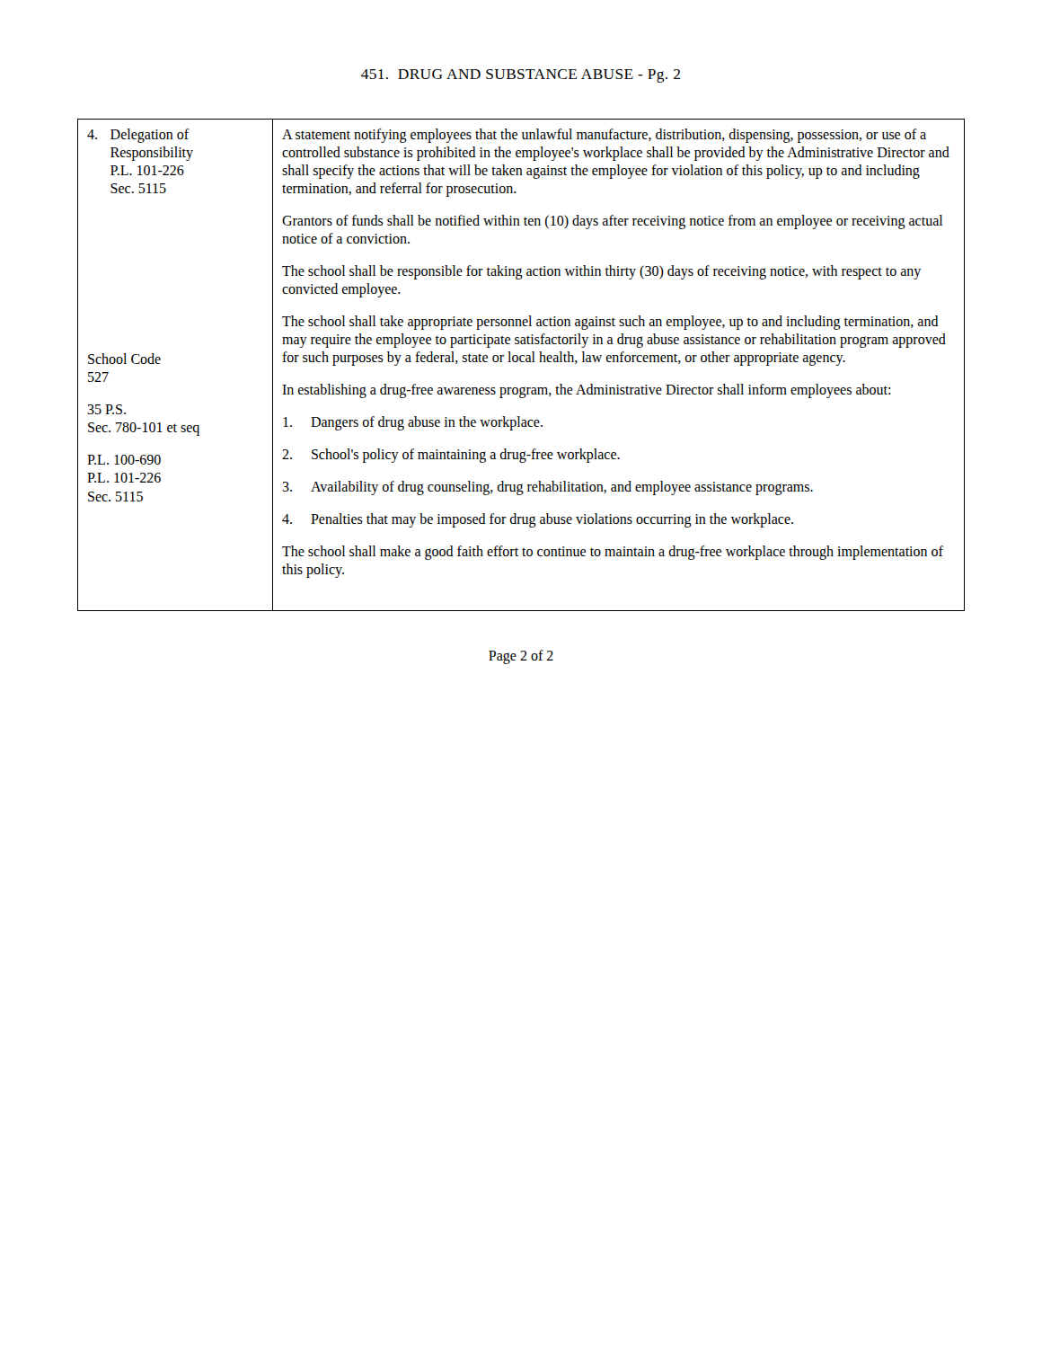451. DRUG AND SUBSTANCE ABUSE - Pg. 2
| 4. Delegation of Responsibility P.L. 101-226 Sec. 5115 School Code 527 35 P.S. Sec. 780-101 et seq P.L. 100-690 P.L. 101-226 Sec. 5115 | A statement notifying employees that the unlawful manufacture, distribution, dispensing, possession, or use of a controlled substance is prohibited in the employee's workplace shall be provided by the Administrative Director and shall specify the actions that will be taken against the employee for violation of this policy, up to and including termination, and referral for prosecution. Grantors of funds shall be notified within ten (10) days after receiving notice from an employee or receiving actual notice of a conviction. The school shall be responsible for taking action within thirty (30) days of receiving notice, with respect to any convicted employee. The school shall take appropriate personnel action against such an employee, up to and including termination, and may require the employee to participate satisfactorily in a drug abuse assistance or rehabilitation program approved for such purposes by a federal, state or local health, law enforcement, or other appropriate agency. In establishing a drug-free awareness program, the Administrative Director shall inform employees about: 1. Dangers of drug abuse in the workplace. 2. School's policy of maintaining a drug-free workplace. 3. Availability of drug counseling, drug rehabilitation, and employee assistance programs. 4. Penalties that may be imposed for drug abuse violations occurring in the workplace. The school shall make a good faith effort to continue to maintain a drug-free workplace through implementation of this policy. |
Page 2 of 2